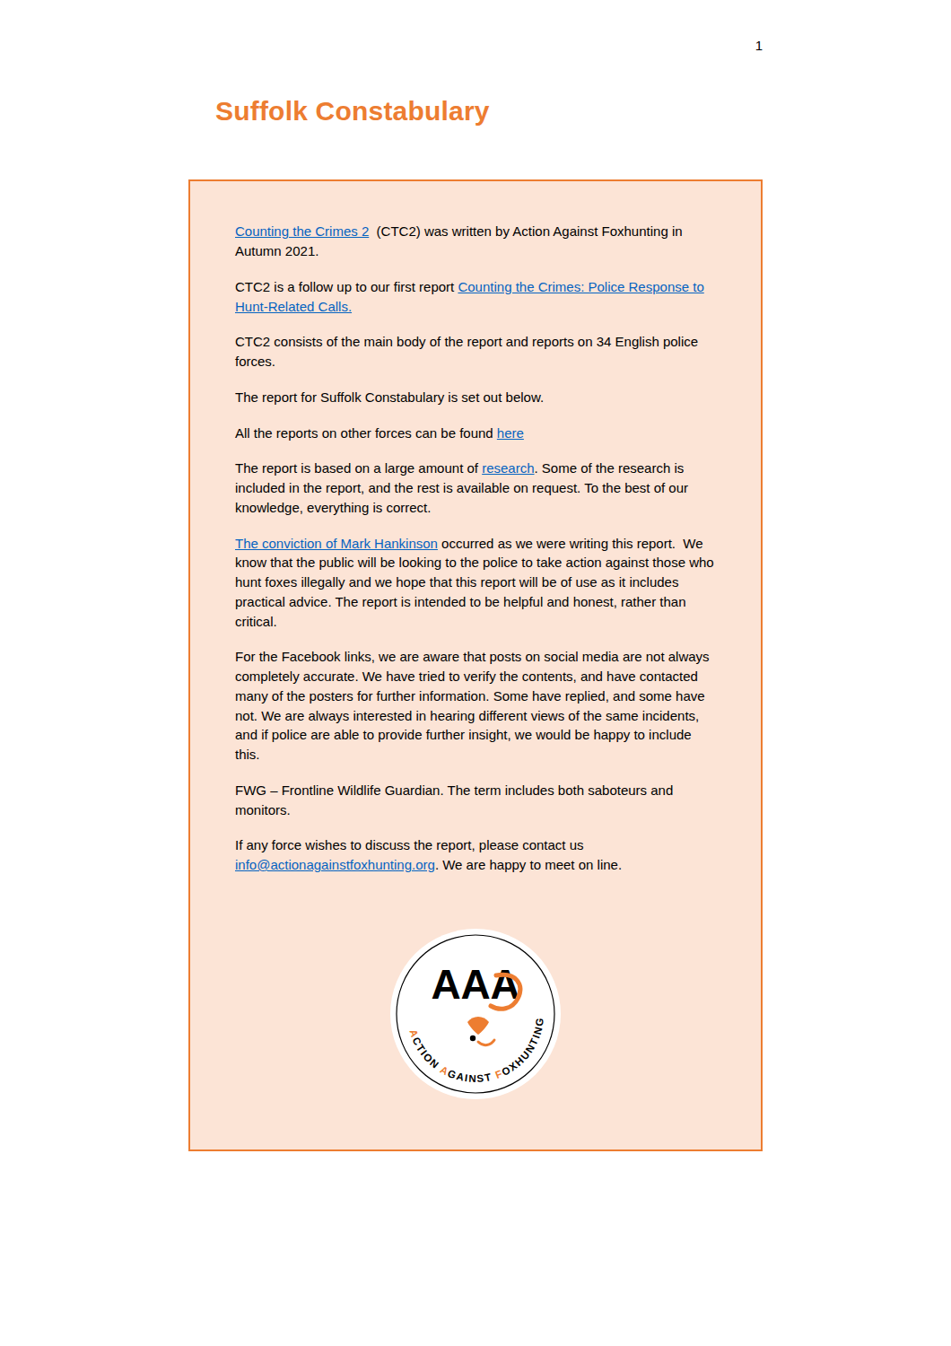1
Suffolk Constabulary
Counting the Crimes 2 (CTC2) was written by Action Against Foxhunting in Autumn 2021.
CTC2 is a follow up to our first report Counting the Crimes: Police Response to Hunt-Related Calls.
CTC2 consists of the main body of the report and reports on 34 English police forces.
The report for Suffolk Constabulary is set out below.
All the reports on other forces can be found here
The report is based on a large amount of research. Some of the research is included in the report, and the rest is available on request. To the best of our knowledge, everything is correct.
The conviction of Mark Hankinson occurred as we were writing this report. We know that the public will be looking to the police to take action against those who hunt foxes illegally and we hope that this report will be of use as it includes practical advice. The report is intended to be helpful and honest, rather than critical.
For the Facebook links, we are aware that posts on social media are not always completely accurate. We have tried to verify the contents, and have contacted many of the posters for further information. Some have replied, and some have not. We are always interested in hearing different views of the same incidents, and if police are able to provide further insight, we would be happy to include this.
FWG – Frontline Wildlife Guardian. The term includes both saboteurs and monitors.
If any force wishes to discuss the report, please contact us info@actionagainstfoxhunting.org. We are happy to meet on line.
A A A ACTION AGAINST FOXHUNTING